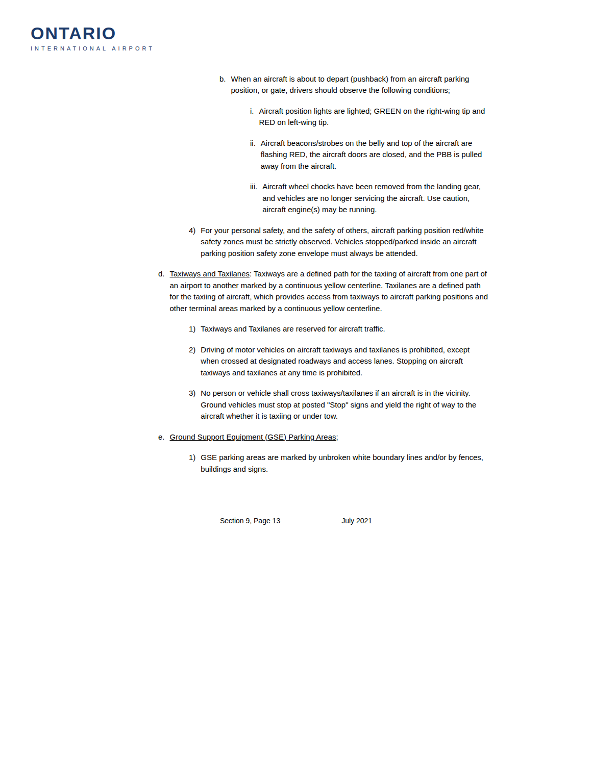ONTARIO
INTERNATIONAL AIRPORT
b.
When an aircraft is about to depart (pushback) from an aircraft parking position, or gate, drivers should observe the following conditions;
i.
Aircraft position lights are lighted; GREEN on the right-wing tip and RED on left-wing tip.
ii.
Aircraft beacons/strobes on the belly and top of the aircraft are flashing RED, the aircraft doors are closed, and the PBB is pulled away from the aircraft.
iii.
Aircraft wheel chocks have been removed from the landing gear, and vehicles are no longer servicing the aircraft. Use caution, aircraft engine(s) may be running.
4)
For your personal safety, and the safety of others, aircraft parking position red/white safety zones must be strictly observed. Vehicles stopped/parked inside an aircraft parking position safety zone envelope must always be attended.
d.
Taxiways and Taxilanes: Taxiways are a defined path for the taxiing of aircraft from one part of an airport to another marked by a continuous yellow centerline. Taxilanes are a defined path for the taxiing of aircraft, which provides access from taxiways to aircraft parking positions and other terminal areas marked by a continuous yellow centerline.
1)
Taxiways and Taxilanes are reserved for aircraft traffic.
2)
Driving of motor vehicles on aircraft taxiways and taxilanes is prohibited, except when crossed at designated roadways and access lanes. Stopping on aircraft taxiways and taxilanes at any time is prohibited.
3)
No person or vehicle shall cross taxiways/taxilanes if an aircraft is in the vicinity. Ground vehicles must stop at posted "Stop" signs and yield the right of way to the aircraft whether it is taxiing or under tow.
e.
Ground Support Equipment (GSE) Parking Areas;
1)
GSE parking areas are marked by unbroken white boundary lines and/or by fences, buildings and signs.
Section 9, Page 13 July 2021